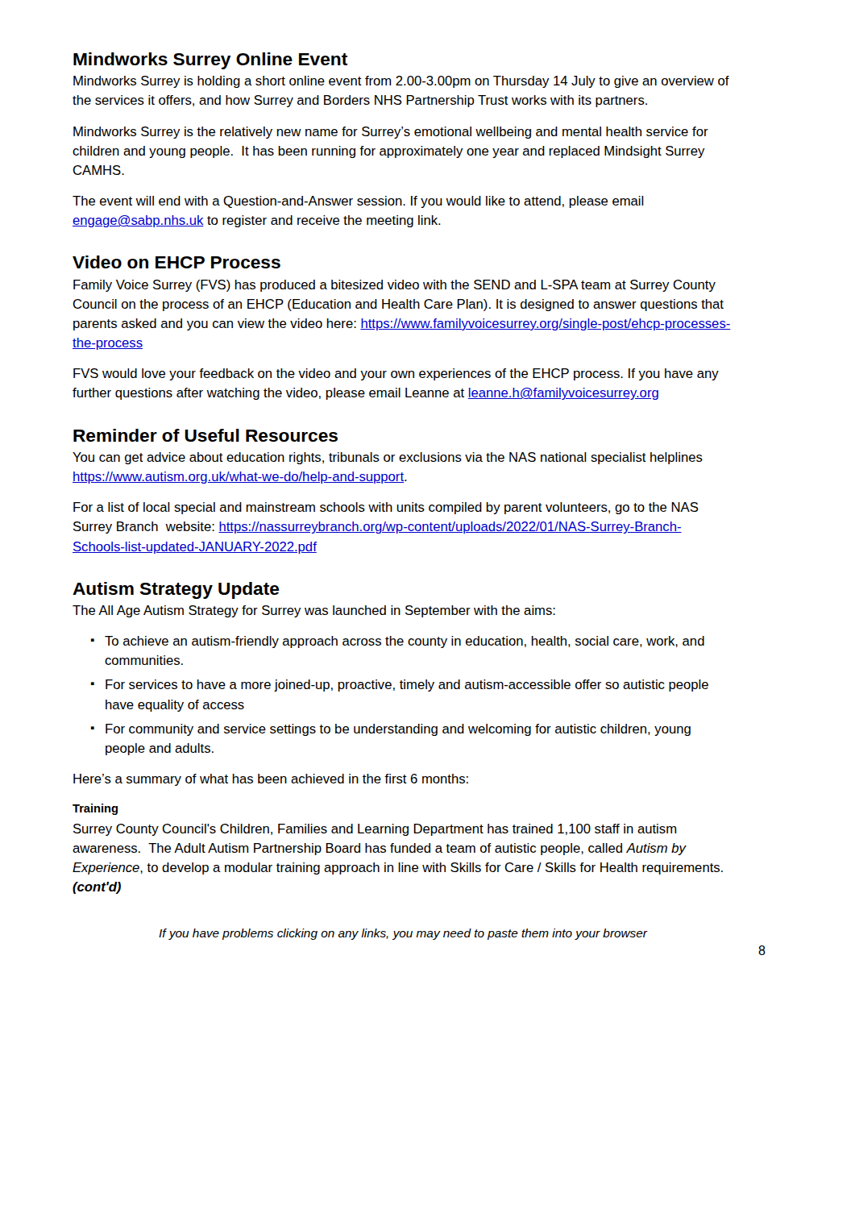Mindworks Surrey Online Event
Mindworks Surrey is holding a short online event from 2.00-3.00pm on Thursday 14 July to give an overview of the services it offers, and how Surrey and Borders NHS Partnership Trust works with its partners.
Mindworks Surrey is the relatively new name for Surrey’s emotional wellbeing and mental health service for children and young people. It has been running for approximately one year and replaced Mindsight Surrey CAMHS.
The event will end with a Question-and-Answer session. If you would like to attend, please email engage@sabp.nhs.uk to register and receive the meeting link.
Video on EHCP Process
Family Voice Surrey (FVS) has produced a bitesized video with the SEND and L-SPA team at Surrey County Council on the process of an EHCP (Education and Health Care Plan). It is designed to answer questions that parents asked and you can view the video here: https://www.familyvoicesurrey.org/single-post/ehcp-processes-the-process
FVS would love your feedback on the video and your own experiences of the EHCP process. If you have any further questions after watching the video, please email Leanne at leanne.h@familyvoicesurrey.org
Reminder of Useful Resources
You can get advice about education rights, tribunals or exclusions via the NAS national specialist helplines https://www.autism.org.uk/what-we-do/help-and-support.
For a list of local special and mainstream schools with units compiled by parent volunteers, go to the NAS Surrey Branch website: https://nassurreybranch.org/wp-content/uploads/2022/01/NAS-Surrey-Branch-Schools-list-updated-JANUARY-2022.pdf
Autism Strategy Update
The All Age Autism Strategy for Surrey was launched in September with the aims:
To achieve an autism-friendly approach across the county in education, health, social care, work, and communities.
For services to have a more joined-up, proactive, timely and autism-accessible offer so autistic people have equality of access
For community and service settings to be understanding and welcoming for autistic children, young people and adults.
Here’s a summary of what has been achieved in the first 6 months:
Training
Surrey County Council's Children, Families and Learning Department has trained 1,100 staff in autism awareness. The Adult Autism Partnership Board has funded a team of autistic people, called Autism by Experience, to develop a modular training approach in line with Skills for Care / Skills for Health requirements. (cont'd)
If you have problems clicking on any links, you may need to paste them into your browser 8